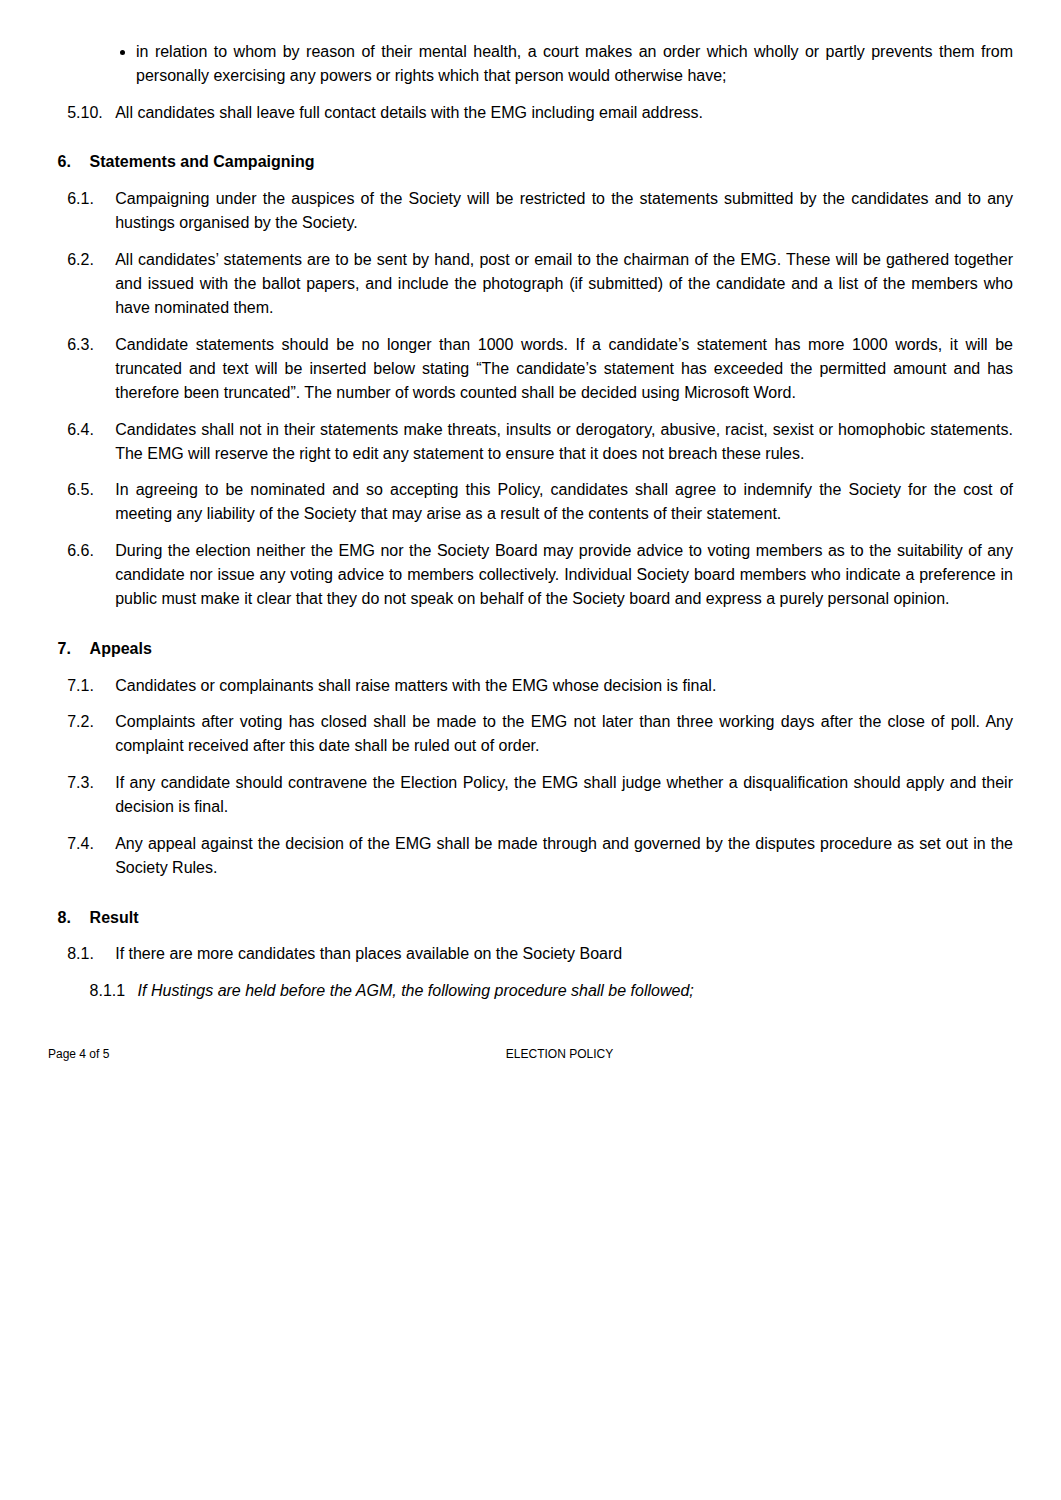in relation to whom by reason of their mental health, a court makes an order which wholly or partly prevents them from personally exercising any powers or rights which that person would otherwise have;
5.10.
All candidates shall leave full contact details with the EMG including email address.
6.
Statements and Campaigning
6.1.
Campaigning under the auspices of the Society will be restricted to the statements submitted by the candidates and to any hustings organised by the Society.
6.2.
All candidates’ statements are to be sent by hand, post or email to the chairman of the EMG. These will be gathered together and issued with the ballot papers, and include the photograph (if submitted) of the candidate and a list of the members who have nominated them.
6.3.
Candidate statements should be no longer than 1000 words. If a candidate’s statement has more 1000 words, it will be truncated and text will be inserted below stating “The candidate’s statement has exceeded the permitted amount and has therefore been truncated”. The number of words counted shall be decided using Microsoft Word.
6.4.
Candidates shall not in their statements make threats, insults or derogatory, abusive, racist, sexist or homophobic statements. The EMG will reserve the right to edit any statement to ensure that it does not breach these rules.
6.5.
In agreeing to be nominated and so accepting this Policy, candidates shall agree to indemnify the Society for the cost of meeting any liability of the Society that may arise as a result of the contents of their statement.
6.6.
During the election neither the EMG nor the Society Board may provide advice to voting members as to the suitability of any candidate nor issue any voting advice to members collectively. Individual Society board members who indicate a preference in public must make it clear that they do not speak on behalf of the Society board and express a purely personal opinion.
7.
Appeals
7.1.
Candidates or complainants shall raise matters with the EMG whose decision is final.
7.2.
Complaints after voting has closed shall be made to the EMG not later than three working days after the close of poll. Any complaint received after this date shall be ruled out of order.
7.3.
If any candidate should contravene the Election Policy, the EMG shall judge whether a disqualification should apply and their decision is final.
7.4.
Any appeal against the decision of the EMG shall be made through and governed by the disputes procedure as set out in the Society Rules.
8.
Result
8.1.
If there are more candidates than places available on the Society Board
8.1.1
If Hustings are held before the AGM, the following procedure shall be followed;
Page 4 of 5
ELECTION POLICY